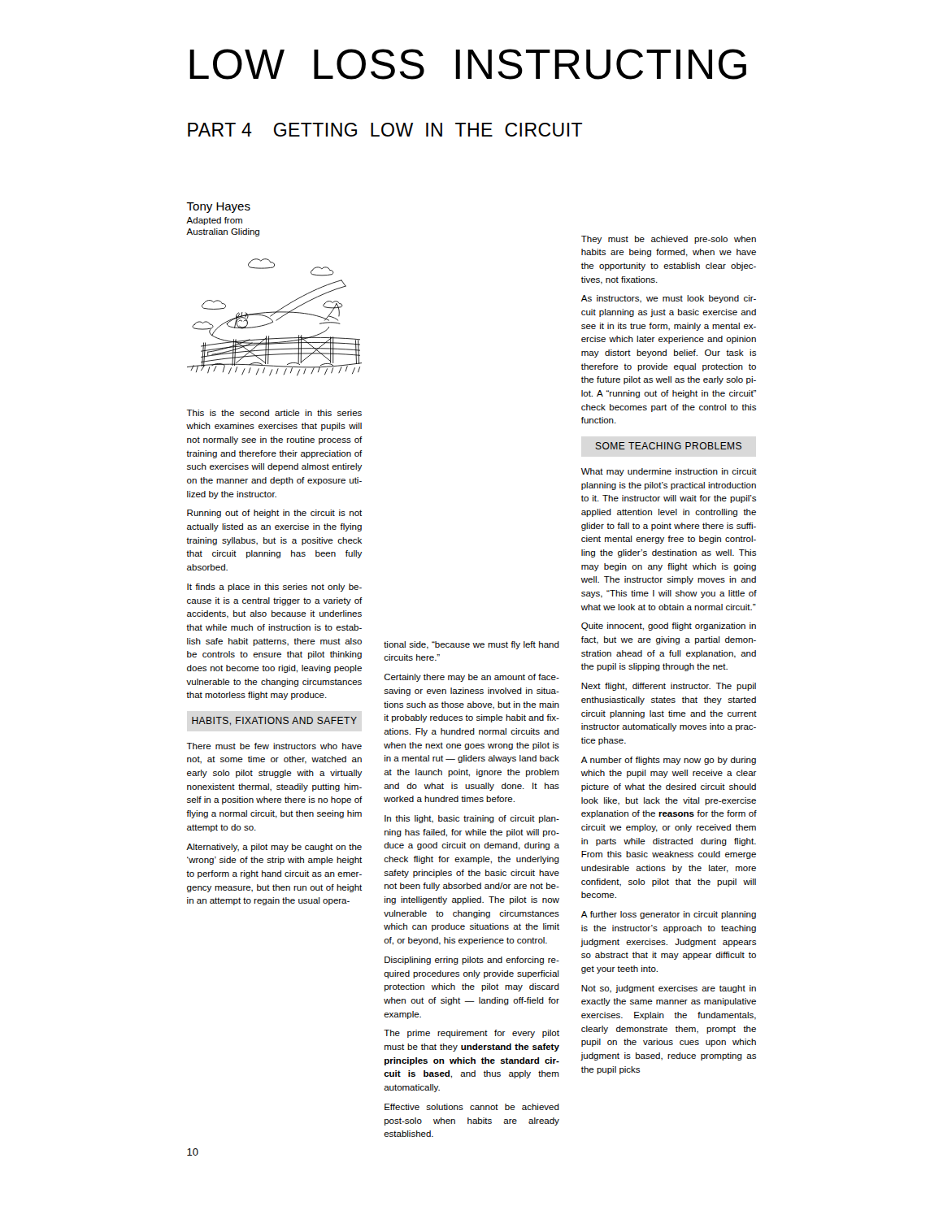LOW LOSS INSTRUCTING
PART 4 GETTING LOW IN THE CIRCUIT
Tony Hayes
Adapted from
Australian Gliding
Cartoon: glider skimming low over a fence, pilot looking alarmed
This is the second article in this series which examines exercises that pupils will not normally see in the routine process of training and therefore their appreciation of such exercises will depend almost entirely on the manner and depth of exposure utilized by the instructor.
Running out of height in the circuit is not actually listed as an exercise in the flying training syllabus, but is a positive check that circuit planning has been fully absorbed.
It finds a place in this series not only because it is a central trigger to a variety of accidents, but also because it underlines that while much of instruction is to establish safe habit patterns, there must also be controls to ensure that pilot thinking does not become too rigid, leaving people vulnerable to the changing circumstances that motorless flight may produce.
HABITS, FIXATIONS AND SAFETY
There must be few instructors who have not, at some time or other, watched an early solo pilot struggle with a virtually nonexistent thermal, steadily putting himself in a position where there is no hope of flying a normal circuit, but then seeing him attempt to do so.
Alternatively, a pilot may be caught on the ‘wrong’ side of the strip with ample height to perform a right hand circuit as an emergency measure, but then run out of height in an attempt to regain the usual opera-
tional side, “because we must fly left hand circuits here.”
Certainly there may be an amount of face-saving or even laziness involved in situations such as those above, but in the main it probably reduces to simple habit and fixations. Fly a hundred normal circuits and when the next one goes wrong the pilot is in a mental rut — gliders always land back at the launch point, ignore the problem and do what is usually done. It has worked a hundred times before.
In this light, basic training of circuit planning has failed, for while the pilot will produce a good circuit on demand, during a check flight for example, the underlying safety principles of the basic circuit have not been fully absorbed and/or are not being intelligently applied. The pilot is now vulnerable to changing circumstances which can produce situations at the limit of, or beyond, his experience to control.
Disciplining erring pilots and enforcing required procedures only provide superficial protection which the pilot may discard when out of sight — landing off-field for example.
The prime requirement for every pilot must be that they understand the safety principles on which the standard circuit is based, and thus apply them automatically.
Effective solutions cannot be achieved post-solo when habits are already established.
They must be achieved pre-solo when habits are being formed, when we have the opportunity to establish clear objectives, not fixations.
As instructors, we must look beyond circuit planning as just a basic exercise and see it in its true form, mainly a mental exercise which later experience and opinion may distort beyond belief. Our task is therefore to provide equal protection to the future pilot as well as the early solo pilot. A “running out of height in the circuit” check becomes part of the control to this function.
SOME TEACHING PROBLEMS
What may undermine instruction in circuit planning is the pilot’s practical introduction to it. The instructor will wait for the pupil’s applied attention level in controlling the glider to fall to a point where there is sufficient mental energy free to begin controlling the glider’s destination as well. This may begin on any flight which is going well. The instructor simply moves in and says, “This time I will show you a little of what we look at to obtain a normal circuit.”
Quite innocent, good flight organization in fact, but we are giving a partial demonstration ahead of a full explanation, and the pupil is slipping through the net.
Next flight, different instructor. The pupil enthusiastically states that they started circuit planning last time and the current instructor automatically moves into a practice phase.
A number of flights may now go by during which the pupil may well receive a clear picture of what the desired circuit should look like, but lack the vital pre-exercise explanation of the reasons for the form of circuit we employ, or only received them in parts while distracted during flight. From this basic weakness could emerge undesirable actions by the later, more confident, solo pilot that the pupil will become.
A further loss generator in circuit planning is the instructor’s approach to teaching judgment exercises. Judgment appears so abstract that it may appear difficult to get your teeth into.
Not so, judgment exercises are taught in exactly the same manner as manipulative exercises. Explain the fundamentals, clearly demonstrate them, prompt the pupil on the various cues upon which judgment is based, reduce prompting as the pupil picks
10